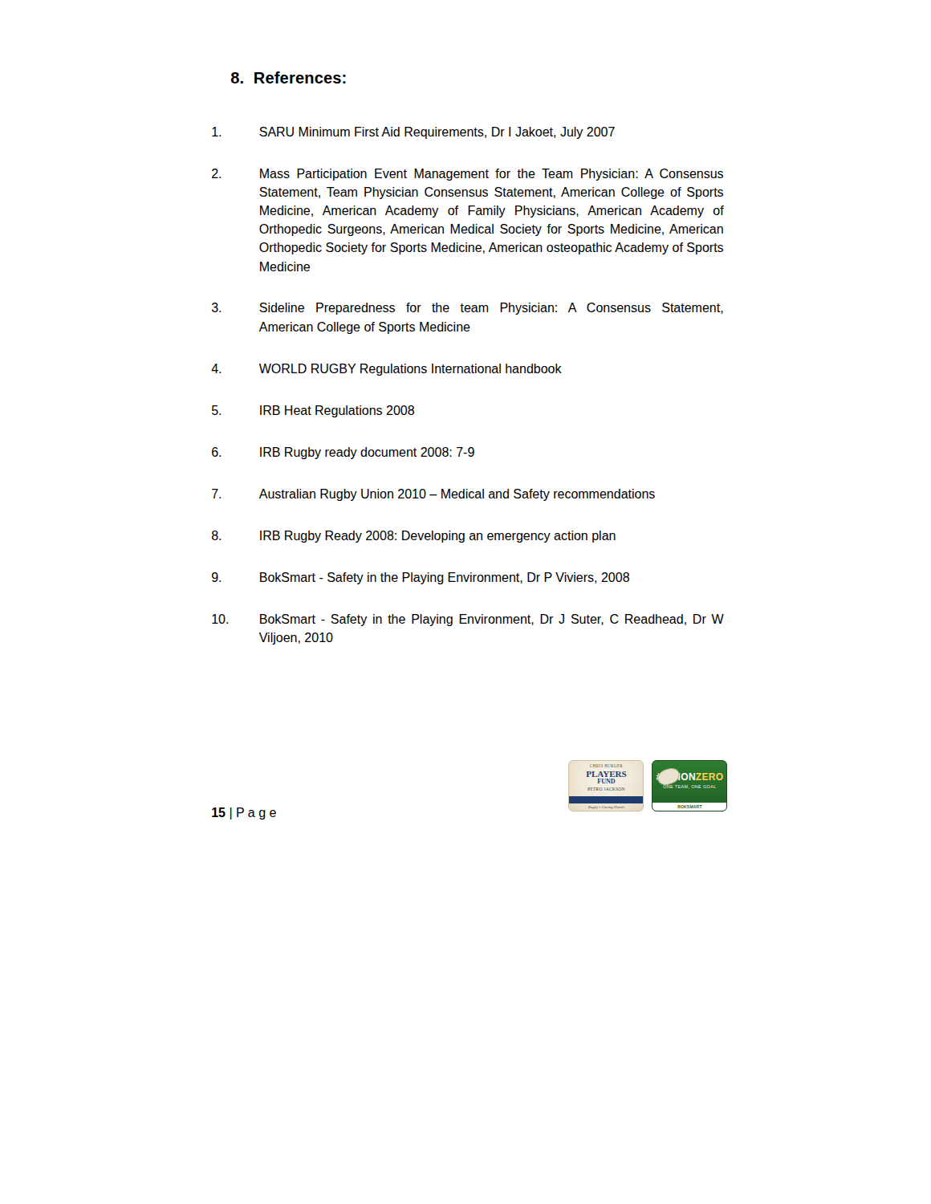8. References:
1. SARU Minimum First Aid Requirements, Dr I Jakoet, July 2007
2. Mass Participation Event Management for the Team Physician: A Consensus Statement, Team Physician Consensus Statement, American College of Sports Medicine, American Academy of Family Physicians, American Academy of Orthopedic Surgeons, American Medical Society for Sports Medicine, American Orthopedic Society for Sports Medicine, American osteopathic Academy of Sports Medicine
3. Sideline Preparedness for the team Physician: A Consensus Statement, American College of Sports Medicine
4. WORLD RUGBY Regulations International handbook
5. IRB Heat Regulations 2008
6. IRB Rugby ready document 2008: 7-9
7. Australian Rugby Union 2010 – Medical and Safety recommendations
8. IRB Rugby Ready 2008: Developing an emergency action plan
9. BokSmart - Safety in the Playing Environment, Dr P Viviers, 2008
10. BokSmart - Safety in the Playing Environment, Dr J Suter, C Readhead, Dr W Viljoen, 2010
15 | P a g e
CHRIS BURGER
PLAYERS
FUND
PETRO JACKSON
Rugby's Caring Hands
#VISIONZERO
ONE TEAM, ONE GOAL
BOKSMART